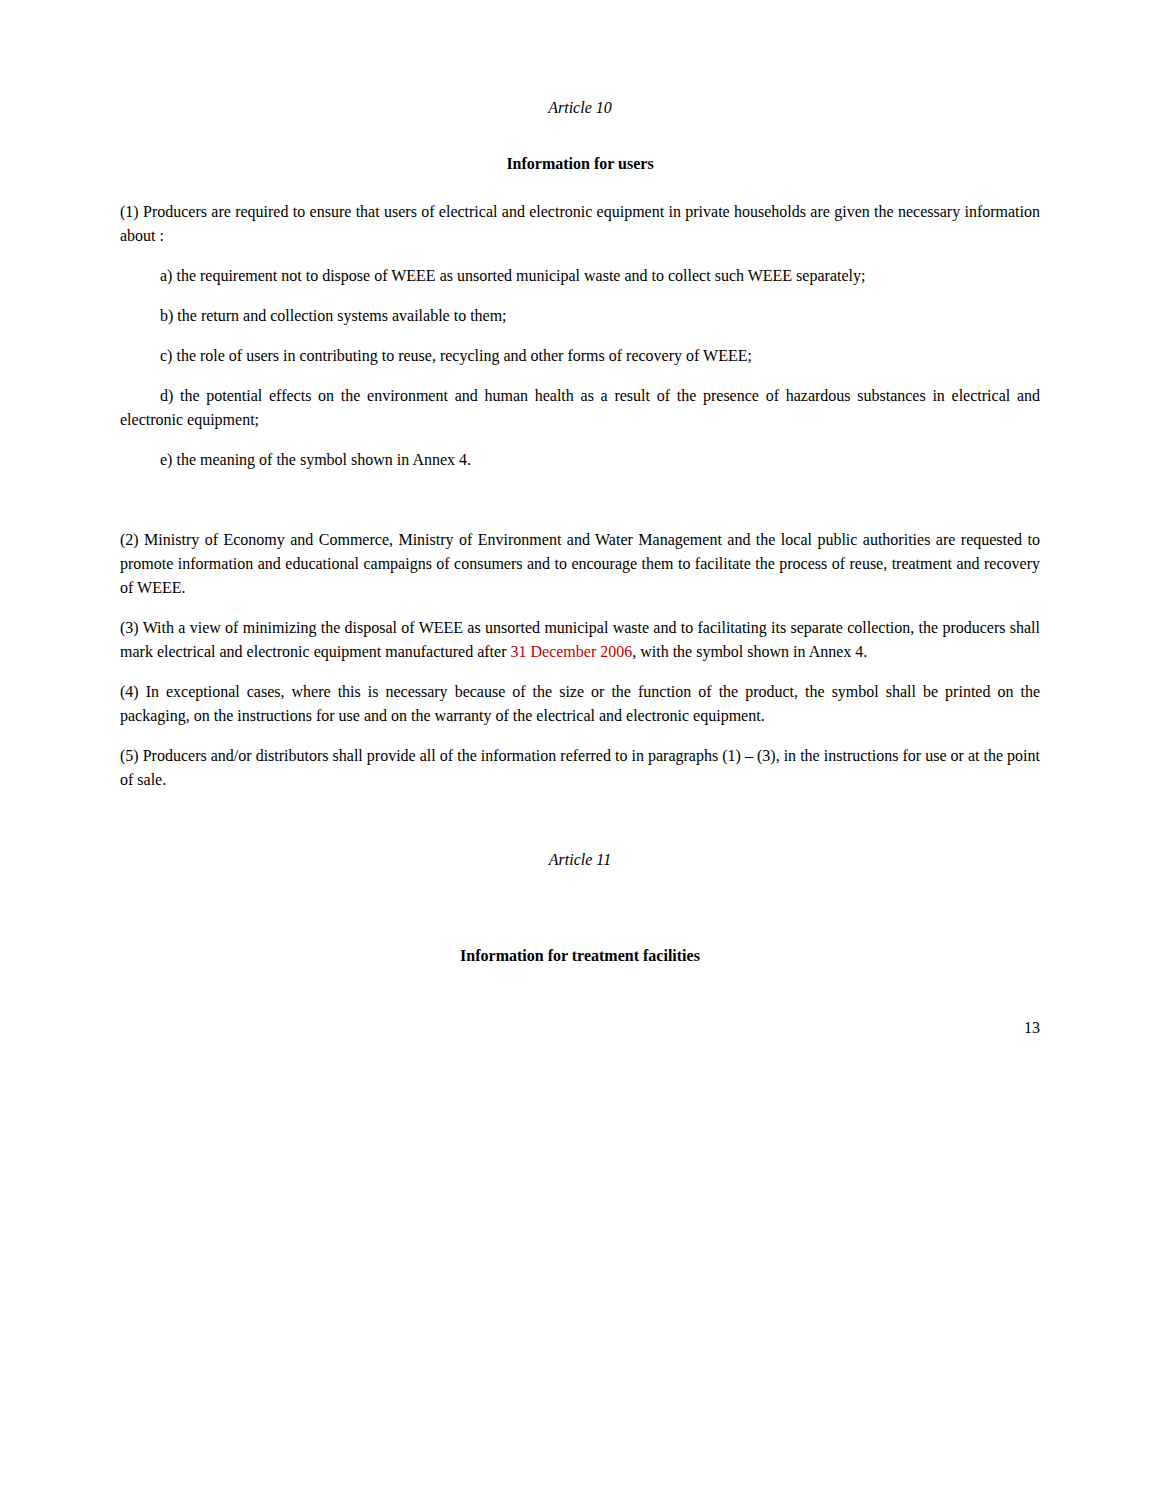Article 10
Information for users
(1) Producers are required to ensure that users of electrical and electronic equipment in private households are given the necessary information about :
a) the requirement not to dispose of WEEE as unsorted municipal waste and to collect such WEEE separately;
b) the return and collection systems available to them;
c) the role of users in contributing to reuse, recycling and other forms of recovery of WEEE;
d) the potential effects on the environment and human health as a result of the presence of hazardous substances in electrical and electronic equipment;
e) the meaning of the symbol shown in Annex 4.
(2) Ministry of Economy and Commerce, Ministry of Environment and Water Management and the local public authorities are requested to promote information and educational campaigns of consumers and to encourage them to facilitate the process of reuse, treatment and recovery of WEEE.
(3) With a view of minimizing the disposal of WEEE as unsorted municipal waste and to facilitating its separate collection, the producers shall mark electrical and electronic equipment manufactured after 31 December 2006, with the symbol shown in Annex 4.
(4) In exceptional cases, where this is necessary because of the size or the function of the product, the symbol shall be printed on the packaging, on the instructions for use and on the warranty of the electrical and electronic equipment.
(5) Producers and/or distributors shall provide all of the information referred to in paragraphs (1) – (3), in the instructions for use or at the point of sale.
Article 11
Information for treatment facilities
13